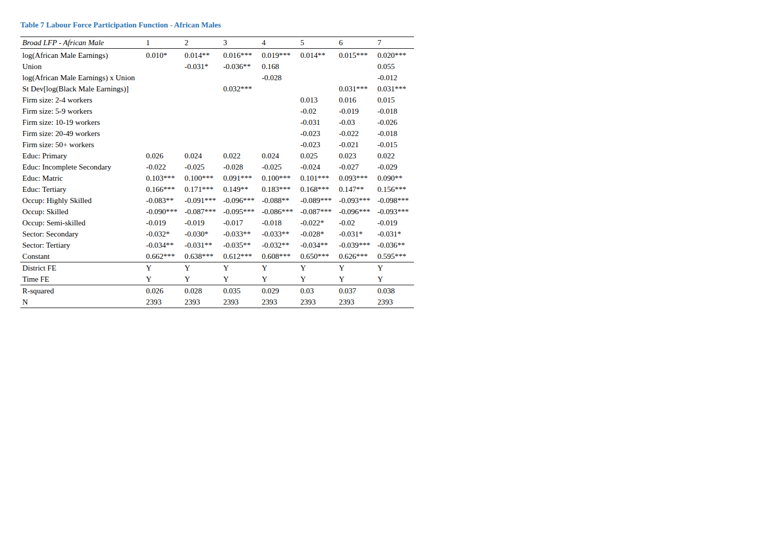Table 7 Labour Force Participation Function - African Males
| Broad LFP - African Male | 1 | 2 | 3 | 4 | 5 | 6 | 7 |
| --- | --- | --- | --- | --- | --- | --- | --- |
| log(African Male Earnings) | 0.010* | 0.014** | 0.016*** | 0.019*** | 0.014** | 0.015*** | 0.020*** |
| Union | | -0.031* | -0.036** | 0.168 | | | 0.055 |
| log(African Male Earnings) x Union | | | | -0.028 | | | -0.012 |
| St Dev[log(Black Male Earnings)] | | | 0.032*** | | | 0.031*** | 0.031*** |
| Firm size: 2-4 workers | | | | | 0.013 | 0.016 | 0.015 |
| Firm size: 5-9 workers | | | | | -0.02 | -0.019 | -0.018 |
| Firm size: 10-19 workers | | | | | -0.031 | -0.03 | -0.026 |
| Firm size: 20-49 workers | | | | | -0.023 | -0.022 | -0.018 |
| Firm size: 50+ workers | | | | | -0.023 | -0.021 | -0.015 |
| Educ: Primary | 0.026 | 0.024 | 0.022 | 0.024 | 0.025 | 0.023 | 0.022 |
| Educ: Incomplete Secondary | -0.022 | -0.025 | -0.028 | -0.025 | -0.024 | -0.027 | -0.029 |
| Educ: Matric | 0.103*** | 0.100*** | 0.091*** | 0.100*** | 0.101*** | 0.093*** | 0.090** |
| Educ: Tertiary | 0.166*** | 0.171*** | 0.149** | 0.183*** | 0.168*** | 0.147** | 0.156*** |
| Occup: Highly Skilled | -0.083** | -0.091*** | -0.096*** | -0.088** | -0.089*** | -0.093*** | -0.098*** |
| Occup: Skilled | -0.090*** | -0.087*** | -0.095*** | -0.086*** | -0.087*** | -0.096*** | -0.093*** |
| Occup: Semi-skilled | -0.019 | -0.019 | -0.017 | -0.018 | -0.022* | -0.02 | -0.019 |
| Sector: Secondary | -0.032* | -0.030* | -0.033** | -0.033** | -0.028* | -0.031* | -0.031* |
| Sector: Tertiary | -0.034** | -0.031** | -0.035** | -0.032** | -0.034** | -0.039*** | -0.036** |
| Constant | 0.662*** | 0.638*** | 0.612*** | 0.608*** | 0.650*** | 0.626*** | 0.595*** |
| District FE | Y | Y | Y | Y | Y | Y | Y |
| Time FE | Y | Y | Y | Y | Y | Y | Y |
| R-squared | 0.026 | 0.028 | 0.035 | 0.029 | 0.03 | 0.037 | 0.038 |
| N | 2393 | 2393 | 2393 | 2393 | 2393 | 2393 | 2393 |